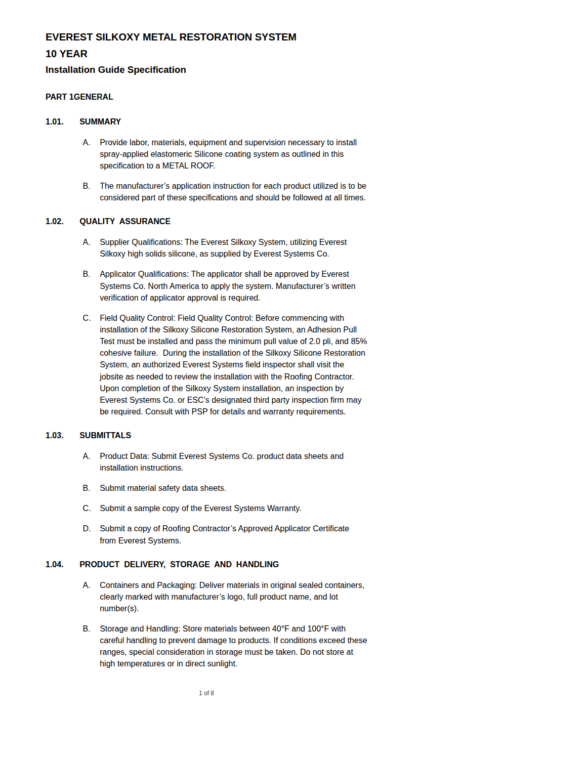EVEREST SILKOXY METAL RESTORATION SYSTEM
10 YEAR
Installation Guide Specification
PART 1GENERAL
1.01. SUMMARY
A. Provide labor, materials, equipment and supervision necessary to install spray-applied elastomeric Silicone coating system as outlined in this specification to a METAL ROOF.
B. The manufacturer’s application instruction for each product utilized is to be considered part of these specifications and should be followed at all times.
1.02. QUALITY ASSURANCE
A. Supplier Qualifications: The Everest Silkoxy System, utilizing Everest Silkoxy high solids silicone, as supplied by Everest Systems Co.
B. Applicator Qualifications: The applicator shall be approved by Everest Systems Co. North America to apply the system. Manufacturer’s written verification of applicator approval is required.
C. Field Quality Control: Field Quality Control: Before commencing with installation of the Silkoxy Silicone Restoration System, an Adhesion Pull Test must be installed and pass the minimum pull value of 2.0 pli, and 85% cohesive failure. During the installation of the Silkoxy Silicone Restoration System, an authorized Everest Systems field inspector shall visit the jobsite as needed to review the installation with the Roofing Contractor. Upon completion of the Silkoxy System installation, an inspection by Everest Systems Co. or ESC’s designated third party inspection firm may be required. Consult with PSP for details and warranty requirements.
1.03. SUBMITTALS
A. Product Data: Submit Everest Systems Co. product data sheets and installation instructions.
B. Submit material safety data sheets.
C. Submit a sample copy of the Everest Systems Warranty.
D. Submit a copy of Roofing Contractor’s Approved Applicator Certificate from Everest Systems.
1.04. PRODUCT DELIVERY, STORAGE AND HANDLING
A. Containers and Packaging: Deliver materials in original sealed containers, clearly marked with manufacturer’s logo, full product name, and lot number(s).
B. Storage and Handling: Store materials between 40°F and 100°F with careful handling to prevent damage to products. If conditions exceed these ranges, special consideration in storage must be taken. Do not store at high temperatures or in direct sunlight.
1 of 8